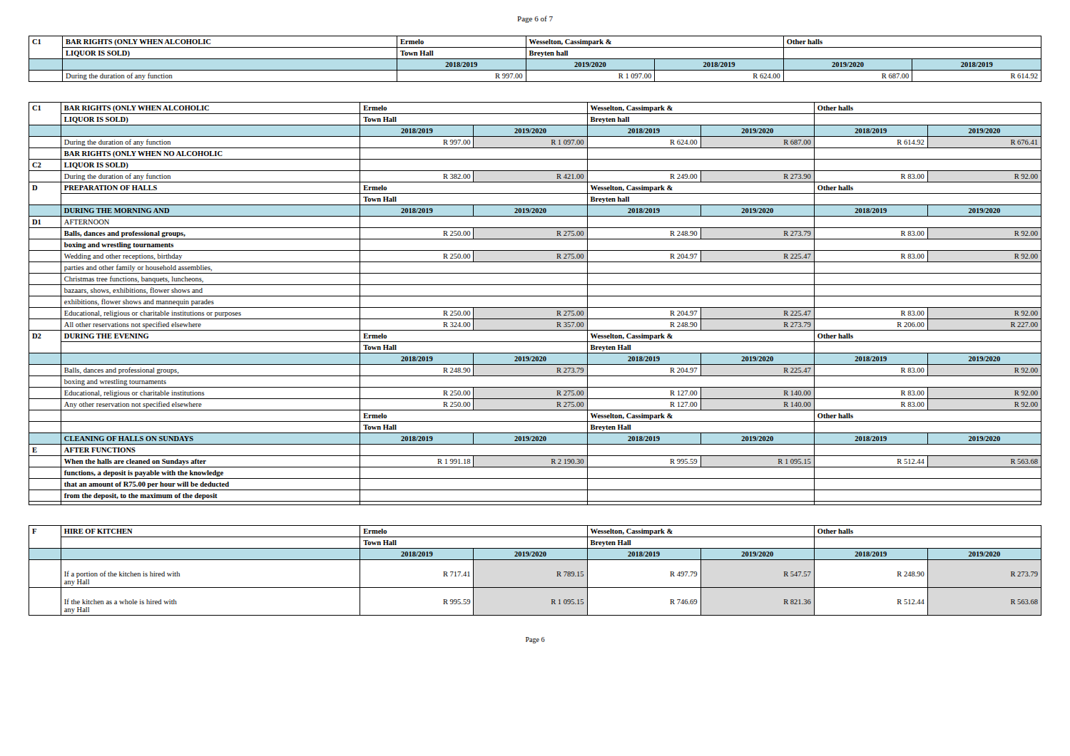Page 6 of 7
| C1 | BAR RIGHTS (ONLY WHEN ALCOHOLIC | Ermelo | Wesselton, Cassimpark & | Other halls |
| LIQUOR IS SOLD) | Town Hall | Breyten hall | |
| | | 2018/2019 | 2019/2020 | 2018/2019 | 2019/2020 | 2018/2019 |
| | During the duration of any function | R 997.00 | R 1 097.00 | R 624.00 | R 687.00 | R 614.92 |
| C1 | BAR RIGHTS (ONLY WHEN ALCOHOLIC | Ermelo | Wesselton, Cassimpark & | Other halls |
| LIQUOR IS SOLD) | Town Hall | Breyten hall | |
| | | 2018/2019 | 2019/2020 | 2018/2019 | 2019/2020 | 2018/2019 | 2019/2020 |
| | During the duration of any function | R 997.00 | R 1 097.00 | R 624.00 | R 687.00 | R 614.92 | R 676.41 |
| | BAR RIGHTS (ONLY WHEN NO ALCOHOLIC | | | |
| C2 | LIQUOR IS SOLD) | | | |
| | During the duration of any function | R 382.00 | R 421.00 | R 249.00 | R 273.90 | R 83.00 | R 92.00 |
| D | PREPARATION OF HALLS | Ermelo | Wesselton, Cassimpark & | Other halls |
| | Town Hall | Breyten hall | |
| | DURING THE MORNING AND | 2018/2019 | 2019/2020 | 2018/2019 | 2019/2020 | 2018/2019 | 2019/2020 |
| D1 | AFTERNOON | | | |
| | Balls, dances and professional groups, | R 250.00 | R 275.00 | R 248.90 | R 273.79 | R 83.00 | R 92.00 |
| | boxing and wrestling tournaments | | | |
| | Wedding and other receptions, birthday | R 250.00 | R 275.00 | R 204.97 | R 225.47 | R 83.00 | R 92.00 |
| | parties and other family or household assemblies, | | | |
| | Christmas tree functions, banquets, luncheons, | | | |
| | bazaars, shows, exhibitions, flower shows and | | | |
| | exhibitions, flower shows and mannequin parades | | | |
| | Educational, religious or charitable institutions or purposes | R 250.00 | R 275.00 | R 204.97 | R 225.47 | R 83.00 | R 92.00 |
| | All other reservations not specified elsewhere | R 324.00 | R 357.00 | R 248.90 | R 273.79 | R 206.00 | R 227.00 |
| D2 | DURING THE EVENING | Ermelo | Wesselton, Cassimpark & | Other halls |
| | Town Hall | Breyten Hall | |
| | | 2018/2019 | 2019/2020 | 2018/2019 | 2019/2020 | 2018/2019 | 2019/2020 |
| | Balls, dances and professional groups, | R 248.90 | R 273.79 | R 204.97 | R 225.47 | R 83.00 | R 92.00 |
| | boxing and wrestling tournaments | | | |
| | Educational, religious or charitable institutions | R 250.00 | R 275.00 | R 127.00 | R 140.00 | R 83.00 | R 92.00 |
| | Any other reservation not specified elsewhere | R 250.00 | R 275.00 | R 127.00 | R 140.00 | R 83.00 | R 92.00 |
| | | Ermelo | Wesselton, Cassimpark & | Other halls |
| | | Town Hall | Breyten Hall | |
| | CLEANING OF HALLS ON SUNDAYS | 2018/2019 | 2019/2020 | 2018/2019 | 2019/2020 | 2018/2019 | 2019/2020 |
| E | AFTER FUNCTIONS | | | |
| | When the halls are cleaned on Sundays after | R 1 991.18 | R 2 190.30 | R 995.59 | R 1 095.15 | R 512.44 | R 563.68 |
| | functions, a deposit is payable with the knowledge | | | |
| | that an amount of R75.00 per hour will be deducted | | | |
| | from the deposit, to the maximum of the deposit | | | |
| F | HIRE OF KITCHEN | Ermelo | Wesselton, Cassimpark & | Other halls |
| | Town Hall | Breyten Hall | |
| | | 2018/2019 | 2019/2020 | 2018/2019 | 2019/2020 | 2018/2019 | 2019/2020 |
| | If a portion of the kitchen is hired with any Hall | R 717.41 | R 789.15 | R 497.79 | R 547.57 | R 248.90 | R 273.79 |
| | If the kitchen as a whole is hired with any Hall | R 995.59 | R 1 095.15 | R 746.69 | R 821.36 | R 512.44 | R 563.68 |
Page 6